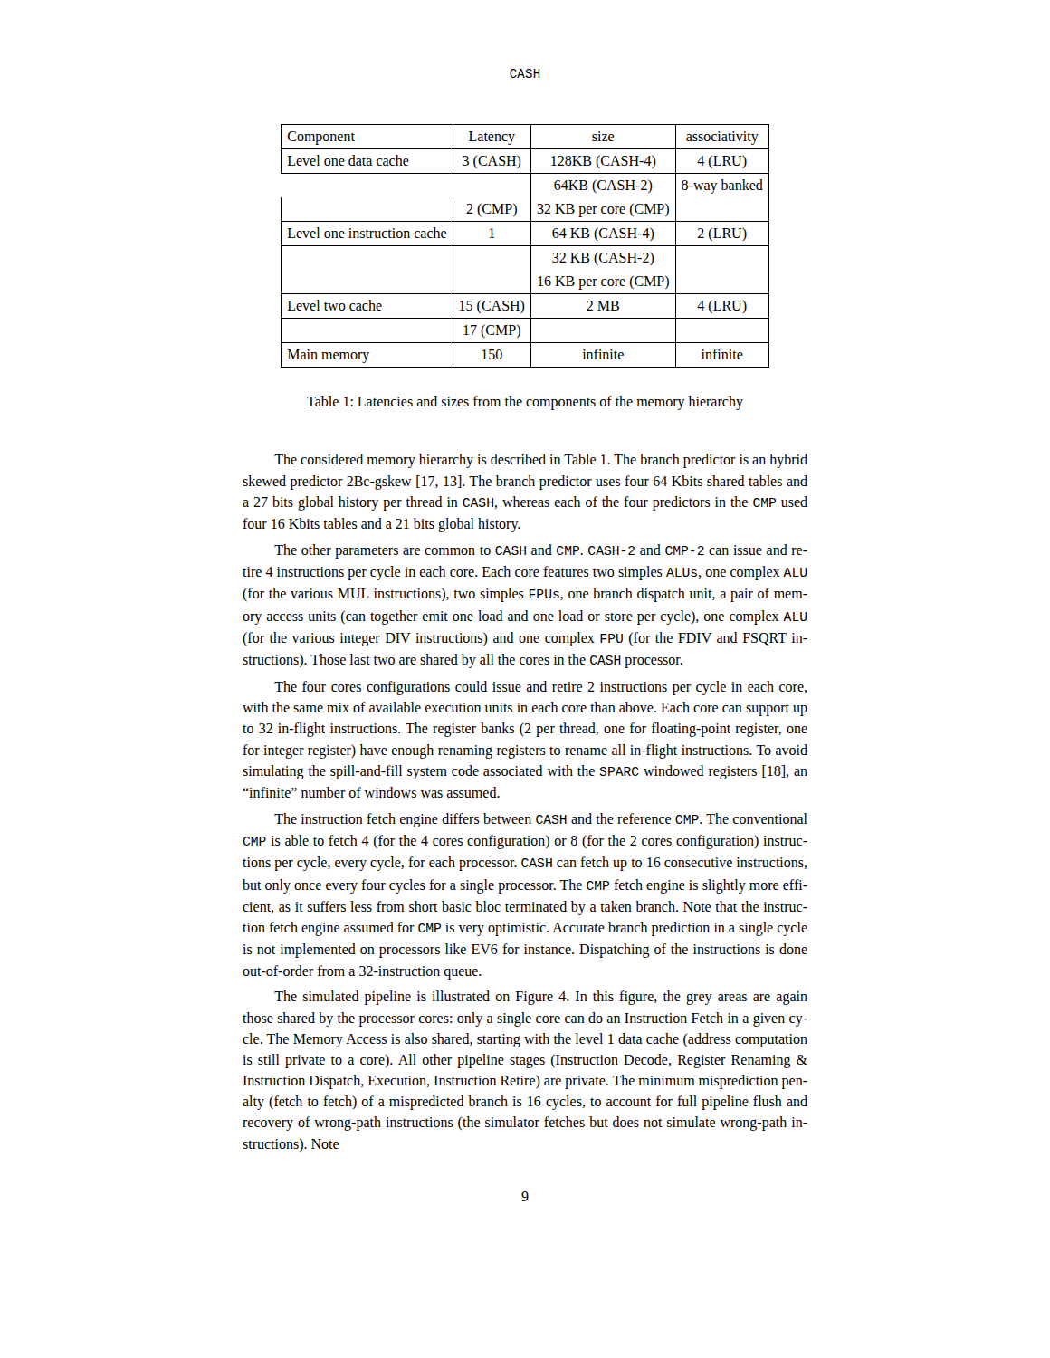CASH
| Component | Latency | size | associativity |
| Level one data cache | 3 (CASH) | 128KB (CASH-4) | 4 (LRU) |
| | | 64KB (CASH-2) | 8-way banked |
| | 2 (CMP) | 32 KB per core (CMP) | |
| Level one instruction cache | 1 | 64 KB (CASH-4) | 2 (LRU) |
| | | 32 KB (CASH-2) | |
| | | 16 KB per core (CMP) | |
| Level two cache | 15 (CASH) | 2 MB | 4 (LRU) |
| | 17 (CMP) | | |
| Main memory | 150 | infinite | infinite |
Table 1: Latencies and sizes from the components of the memory hierarchy
The considered memory hierarchy is described in Table 1. The branch predictor is an hybrid skewed predictor 2Bc-gskew [17, 13]. The branch predictor uses four 64 Kbits shared tables and a 27 bits global history per thread in CASH, whereas each of the four predictors in the CMP used four 16 Kbits tables and a 21 bits global history.
The other parameters are common to CASH and CMP. CASH-2 and CMP-2 can issue and retire 4 instructions per cycle in each core. Each core features two simples ALUs, one complex ALU (for the various MUL instructions), two simples FPUs, one branch dispatch unit, a pair of memory access units (can together emit one load and one load or store per cycle), one complex ALU (for the various integer DIV instructions) and one complex FPU (for the FDIV and FSQRT instructions). Those last two are shared by all the cores in the CASH processor.
The four cores configurations could issue and retire 2 instructions per cycle in each core, with the same mix of available execution units in each core than above. Each core can support up to 32 in-flight instructions. The register banks (2 per thread, one for floating-point register, one for integer register) have enough renaming registers to rename all in-flight instructions. To avoid simulating the spill-and-fill system code associated with the SPARC windowed registers [18], an “infinite” number of windows was assumed.
The instruction fetch engine differs between CASH and the reference CMP. The conventional CMP is able to fetch 4 (for the 4 cores configuration) or 8 (for the 2 cores configuration) instructions per cycle, every cycle, for each processor. CASH can fetch up to 16 consecutive instructions, but only once every four cycles for a single processor. The CMP fetch engine is slightly more efficient, as it suffers less from short basic bloc terminated by a taken branch. Note that the instruction fetch engine assumed for CMP is very optimistic. Accurate branch prediction in a single cycle is not implemented on processors like EV6 for instance. Dispatching of the instructions is done out-of-order from a 32-instruction queue.
The simulated pipeline is illustrated on Figure 4. In this figure, the grey areas are again those shared by the processor cores: only a single core can do an Instruction Fetch in a given cycle. The Memory Access is also shared, starting with the level 1 data cache (address computation is still private to a core). All other pipeline stages (Instruction Decode, Register Renaming & Instruction Dispatch, Execution, Instruction Retire) are private. The minimum misprediction penalty (fetch to fetch) of a mispredicted branch is 16 cycles, to account for full pipeline flush and recovery of wrong-path instructions (the simulator fetches but does not simulate wrong-path instructions). Note
9